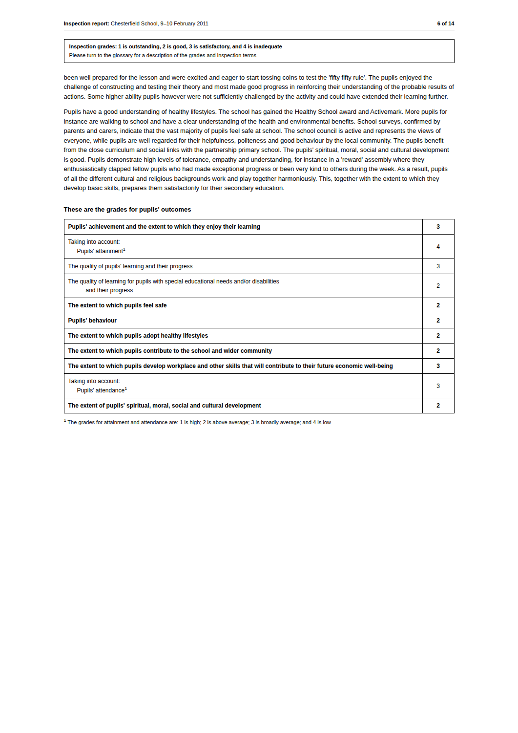Inspection report: Chesterfield School, 9–10 February 2011
6 of 14
Inspection grades: 1 is outstanding, 2 is good, 3 is satisfactory, and 4 is inadequate
Please turn to the glossary for a description of the grades and inspection terms
been well prepared for the lesson and were excited and eager to start tossing coins to test the 'fifty fifty rule'. The pupils enjoyed the challenge of constructing and testing their theory and most made good progress in reinforcing their understanding of the probable results of actions. Some higher ability pupils however were not sufficiently challenged by the activity and could have extended their learning further.
Pupils have a good understanding of healthy lifestyles. The school has gained the Healthy School award and Activemark. More pupils for instance are walking to school and have a clear understanding of the health and environmental benefits. School surveys, confirmed by parents and carers, indicate that the vast majority of pupils feel safe at school. The school council is active and represents the views of everyone, while pupils are well regarded for their helpfulness, politeness and good behaviour by the local community. The pupils benefit from the close curriculum and social links with the partnership primary school. The pupils' spiritual, moral, social and cultural development is good. Pupils demonstrate high levels of tolerance, empathy and understanding, for instance in a 'reward' assembly where they enthusiastically clapped fellow pupils who had made exceptional progress or been very kind to others during the week. As a result, pupils of all the different cultural and religious backgrounds work and play together harmoniously. This, together with the extent to which they develop basic skills, prepares them satisfactorily for their secondary education.
These are the grades for pupils' outcomes
| Pupils' achievement and the extent to which they enjoy their learning | 3 |
| Taking into account: Pupils' attainment 1 | 4 |
| The quality of pupils' learning and their progress | 3 |
| The quality of learning for pupils with special educational needs and/or disabilities and their progress | 2 |
| The extent to which pupils feel safe | 2 |
| Pupils' behaviour | 2 |
| The extent to which pupils adopt healthy lifestyles | 2 |
| The extent to which pupils contribute to the school and wider community | 2 |
| The extent to which pupils develop workplace and other skills that will contribute to their future economic well-being | 3 |
| Taking into account: Pupils' attendance 1 | 3 |
| The extent of pupils' spiritual, moral, social and cultural development | 2 |
1 The grades for attainment and attendance are: 1 is high; 2 is above average; 3 is broadly average; and 4 is low